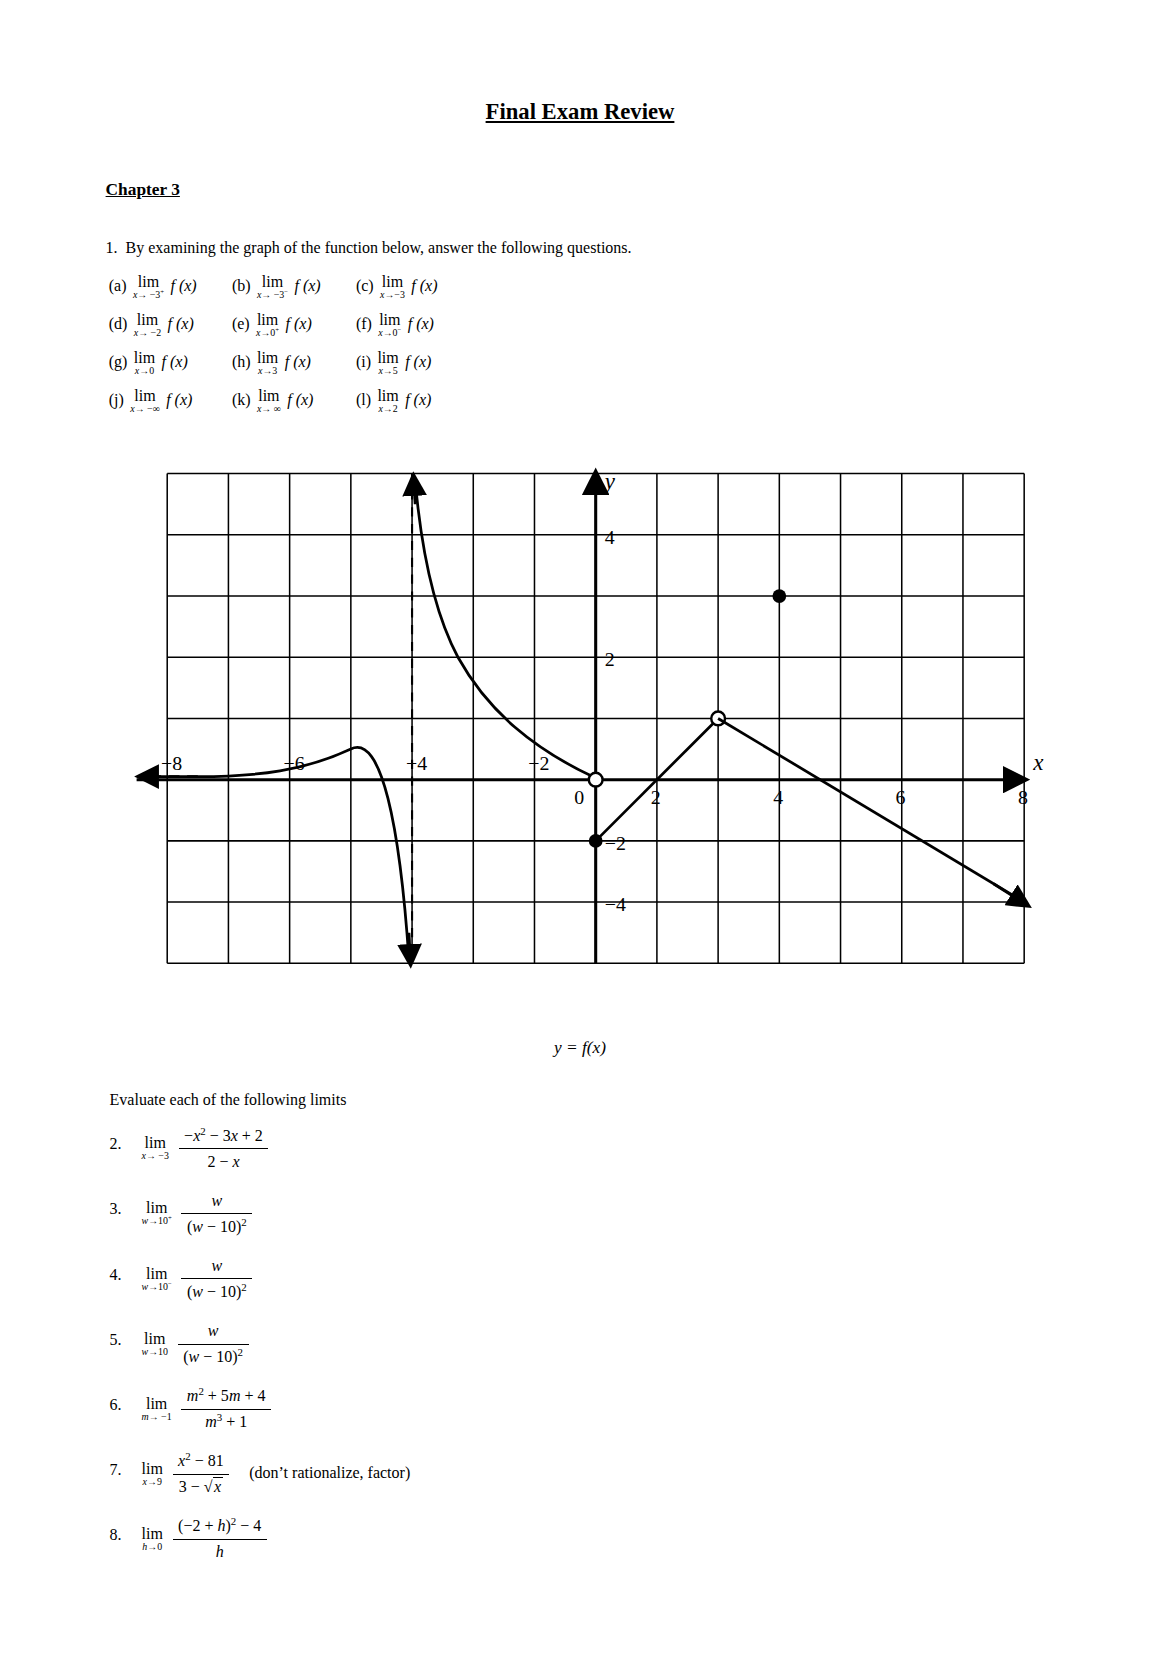Final Exam Review
Chapter 3
1. By examining the graph of the function below, answer the following questions.
| (a) lim x → −3 + f (x) | (b) lim x → −3 − f (x) | (c) lim x →−3 f (x) |
| (d) lim x → −2 f (x) | (e) lim x →0 + f (x) | (f) lim x →0 − f (x) |
| (g) lim x →0 f (x) | (h) lim x →3 f (x) | (i) lim x →5 f (x) |
| (j) lim x → −∞ f (x) | (k) lim x → ∞ f (x) | (l) lim x →2 f (x) |
x y −2 −4 −6 −8 2 4 6 8 0 2 4 −2 −4
y = f(x)
Evaluate each of the following limits
2. lim x→ −3 −x2 − 3x + 2 2 − x
3. lim w→10+ w (w − 10)2
4. lim w→10− w (w − 10)2
5. lim w→10 w (w − 10)2
6. lim m→ −1 m2 + 5m + 4 m3 + 1
7. lim x→9 x2 − 81 3 − √x (don’t rationalize, factor)
8. lim h→0 (−2 + h)2 − 4 h